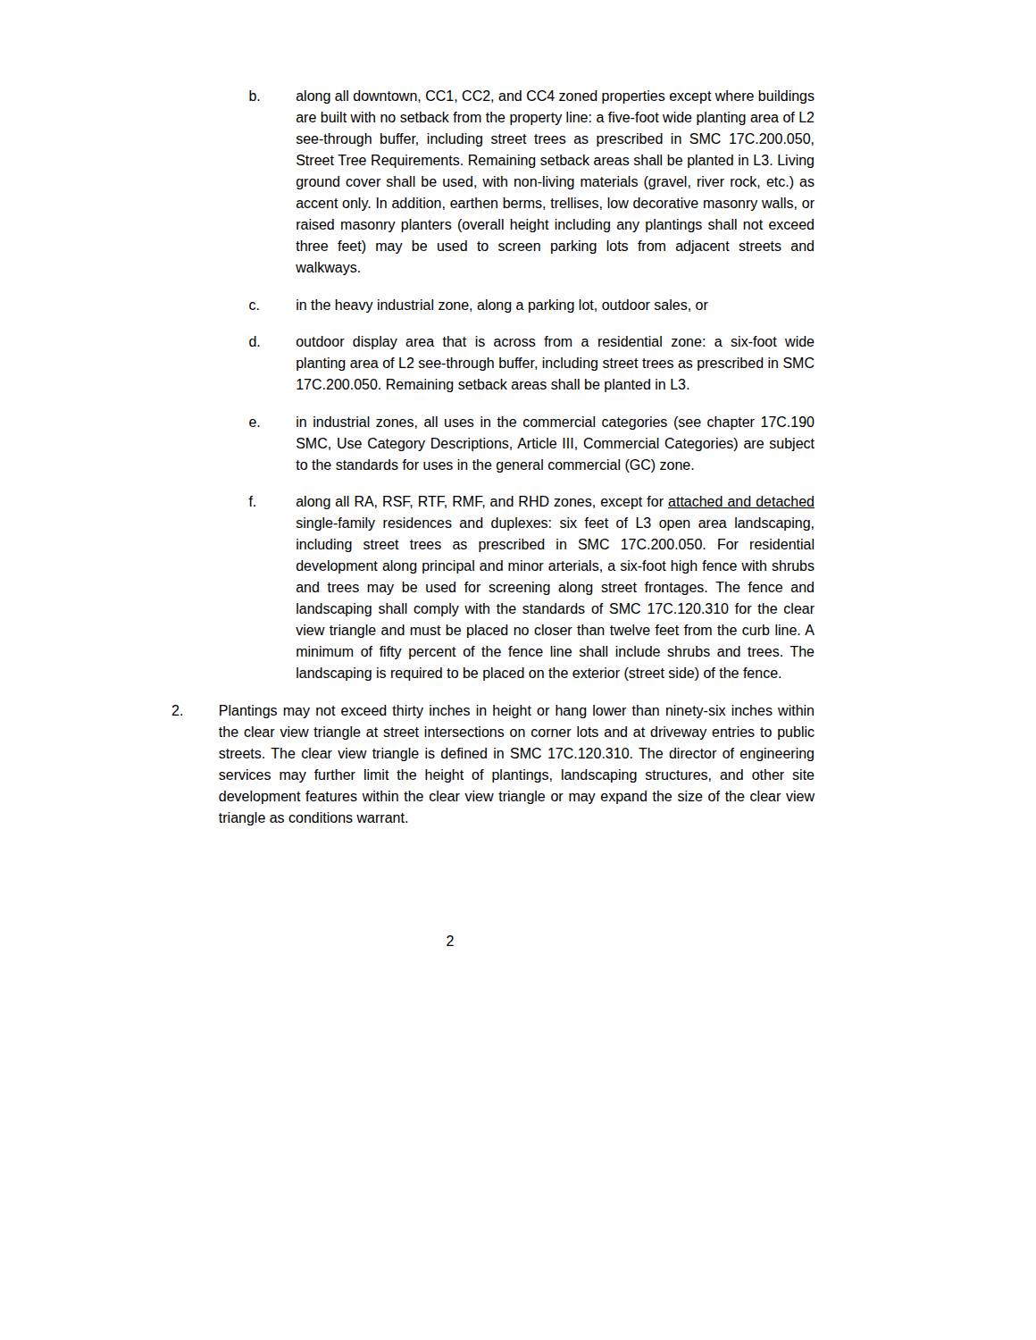b.
along all downtown, CC1, CC2, and CC4 zoned properties except where buildings are built with no setback from the property line: a five-foot wide planting area of L2 see-through buffer, including street trees as prescribed in SMC 17C.200.050, Street Tree Requirements. Remaining setback areas shall be planted in L3. Living ground cover shall be used, with non-living materials (gravel, river rock, etc.) as accent only. In addition, earthen berms, trellises, low decorative masonry walls, or raised masonry planters (overall height including any plantings shall not exceed three feet) may be used to screen parking lots from adjacent streets and walkways.
c.
in the heavy industrial zone, along a parking lot, outdoor sales, or
d.
outdoor display area that is across from a residential zone: a six-foot wide planting area of L2 see-through buffer, including street trees as prescribed in SMC 17C.200.050. Remaining setback areas shall be planted in L3.
e.
in industrial zones, all uses in the commercial categories (see chapter 17C.190 SMC, Use Category Descriptions, Article III, Commercial Categories) are subject to the standards for uses in the general commercial (GC) zone.
f.
along all RA, RSF, RTF, RMF, and RHD zones, except for attached and detached single-family residences and duplexes: six feet of L3 open area landscaping, including street trees as prescribed in SMC 17C.200.050. For residential development along principal and minor arterials, a six-foot high fence with shrubs and trees may be used for screening along street frontages. The fence and landscaping shall comply with the standards of SMC 17C.120.310 for the clear view triangle and must be placed no closer than twelve feet from the curb line. A minimum of fifty percent of the fence line shall include shrubs and trees. The landscaping is required to be placed on the exterior (street side) of the fence.
2.
Plantings may not exceed thirty inches in height or hang lower than ninety-six inches within the clear view triangle at street intersections on corner lots and at driveway entries to public streets. The clear view triangle is defined in SMC 17C.120.310. The director of engineering services may further limit the height of plantings, landscaping structures, and other site development features within the clear view triangle or may expand the size of the clear view triangle as conditions warrant.
2